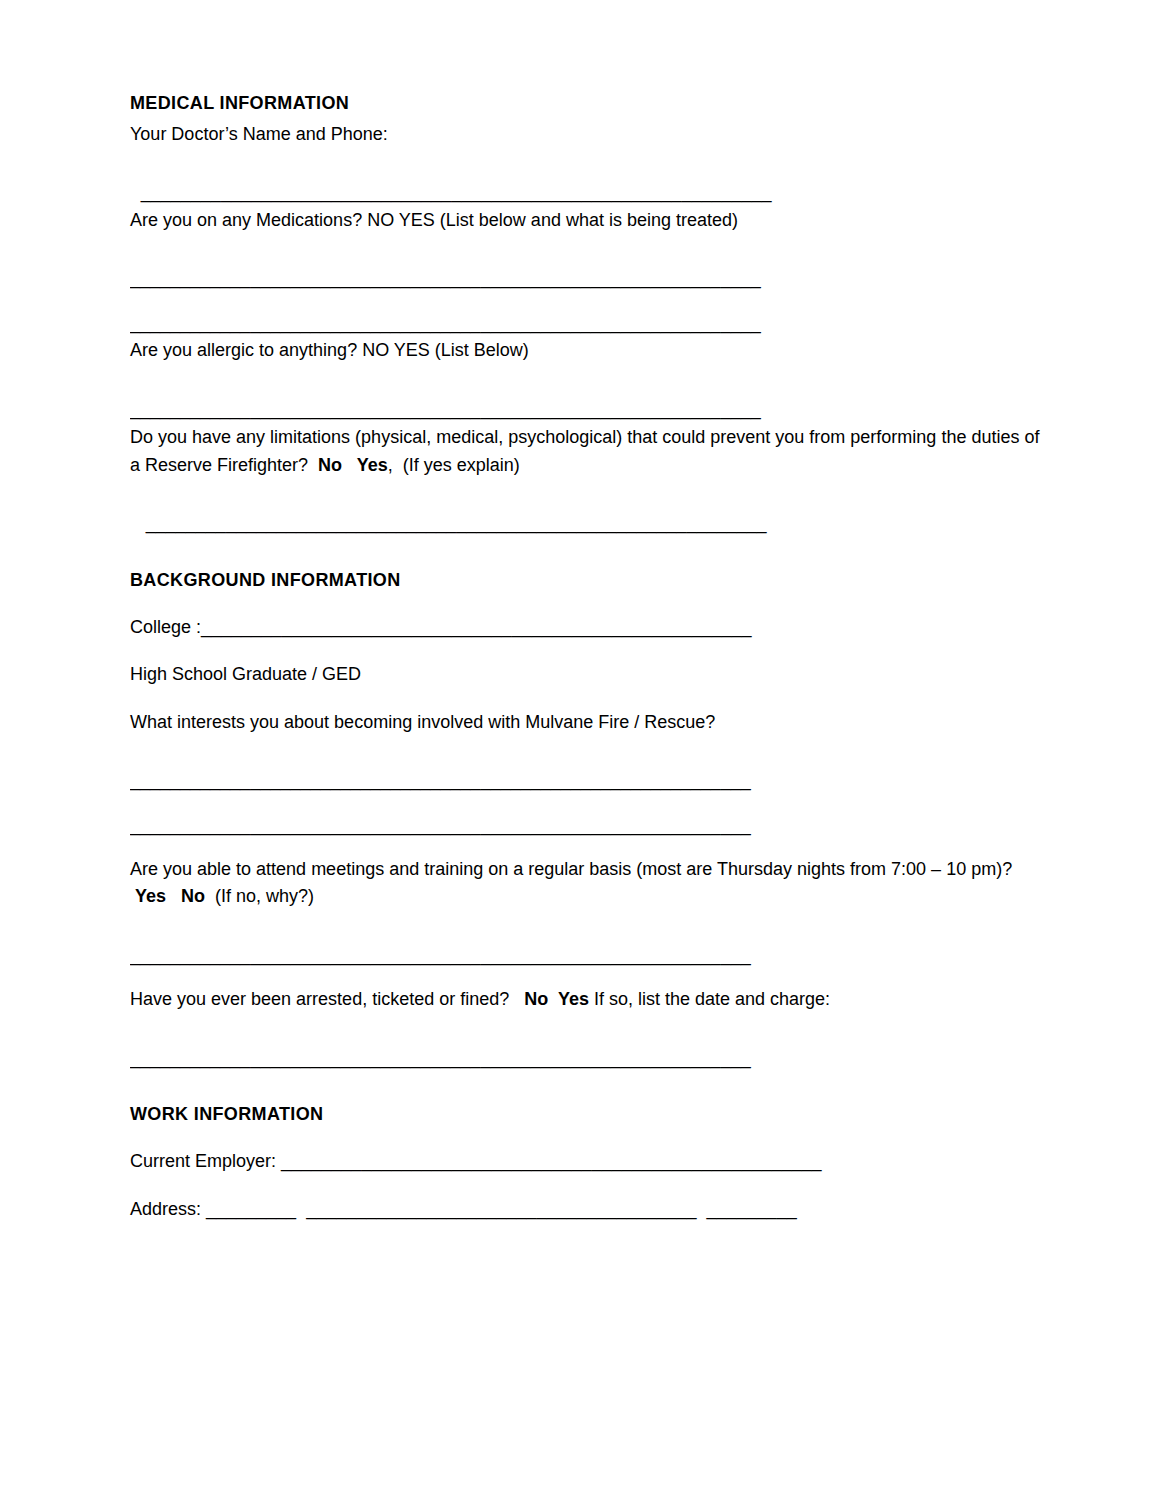MEDICAL INFORMATION
Your Doctor’s Name and Phone:
_______________________________________________________________
Are you on any Medications? NO YES (List below and what is being treated)
_______________________________________________________________
_______________________________________________________________
Are you allergic to anything? NO YES (List Below)
_______________________________________________________________
Do you have any limitations (physical, medical, psychological) that could prevent you from performing the duties of a Reserve Firefighter? No Yes, (If yes explain)
______________________________________________________________
BACKGROUND INFORMATION
College :_______________________________________________________
High School Graduate / GED
What interests you about becoming involved with Mulvane Fire / Rescue?
______________________________________________________________
______________________________________________________________
Are you able to attend meetings and training on a regular basis (most are Thursday nights from 7:00 – 10 pm)? Yes No (If no, why?)
______________________________________________________________
Have you ever been arrested, ticketed or fined? No Yes If so, list the date and charge:
______________________________________________________________
WORK INFORMATION
Current Employer: ______________________________________________________
Address: _________ _______________________________________ _________